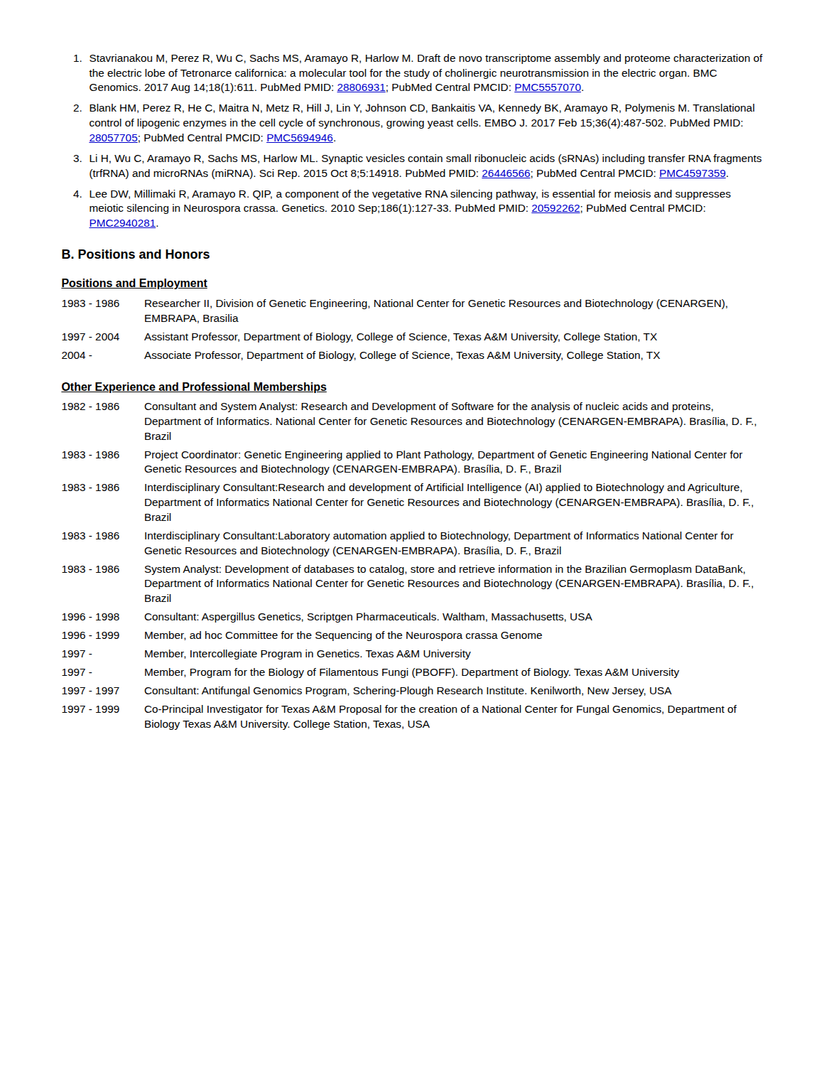Stavrianakou M, Perez R, Wu C, Sachs MS, Aramayo R, Harlow M. Draft de novo transcriptome assembly and proteome characterization of the electric lobe of Tetronarce californica: a molecular tool for the study of cholinergic neurotransmission in the electric organ. BMC Genomics. 2017 Aug 14;18(1):611. PubMed PMID: 28806931; PubMed Central PMCID: PMC5557070.
Blank HM, Perez R, He C, Maitra N, Metz R, Hill J, Lin Y, Johnson CD, Bankaitis VA, Kennedy BK, Aramayo R, Polymenis M. Translational control of lipogenic enzymes in the cell cycle of synchronous, growing yeast cells. EMBO J. 2017 Feb 15;36(4):487-502. PubMed PMID: 28057705; PubMed Central PMCID: PMC5694946.
Li H, Wu C, Aramayo R, Sachs MS, Harlow ML. Synaptic vesicles contain small ribonucleic acids (sRNAs) including transfer RNA fragments (trfRNA) and microRNAs (miRNA). Sci Rep. 2015 Oct 8;5:14918. PubMed PMID: 26446566; PubMed Central PMCID: PMC4597359.
Lee DW, Millimaki R, Aramayo R. QIP, a component of the vegetative RNA silencing pathway, is essential for meiosis and suppresses meiotic silencing in Neurospora crassa. Genetics. 2010 Sep;186(1):127-33. PubMed PMID: 20592262; PubMed Central PMCID: PMC2940281.
B. Positions and Honors
Positions and Employment
| 1983 - 1986 | Researcher II, Division of Genetic Engineering, National Center for Genetic Resources and Biotechnology (CENARGEN), EMBRAPA, Brasilia |
| 1997 - 2004 | Assistant Professor, Department of Biology, College of Science, Texas A&M University, College Station, TX |
| 2004 - | Associate Professor, Department of Biology, College of Science, Texas A&M University, College Station, TX |
Other Experience and Professional Memberships
| 1982 - 1986 | Consultant and System Analyst: Research and Development of Software for the analysis of nucleic acids and proteins, Department of Informatics. National Center for Genetic Resources and Biotechnology (CENARGEN-EMBRAPA). Brasília, D. F., Brazil |
| 1983 - 1986 | Project Coordinator: Genetic Engineering applied to Plant Pathology, Department of Genetic Engineering National Center for Genetic Resources and Biotechnology (CENARGEN-EMBRAPA). Brasília, D. F., Brazil |
| 1983 - 1986 | Interdisciplinary Consultant:Research and development of Artificial Intelligence (AI) applied to Biotechnology and Agriculture, Department of Informatics National Center for Genetic Resources and Biotechnology (CENARGEN-EMBRAPA). Brasília, D. F., Brazil |
| 1983 - 1986 | Interdisciplinary Consultant:Laboratory automation applied to Biotechnology, Department of Informatics National Center for Genetic Resources and Biotechnology (CENARGEN-EMBRAPA). Brasília, D. F., Brazil |
| 1983 - 1986 | System Analyst: Development of databases to catalog, store and retrieve information in the Brazilian Germoplasm DataBank, Department of Informatics National Center for Genetic Resources and Biotechnology (CENARGEN-EMBRAPA). Brasília, D. F., Brazil |
| 1996 - 1998 | Consultant: Aspergillus Genetics, Scriptgen Pharmaceuticals. Waltham, Massachusetts, USA |
| 1996 - 1999 | Member, ad hoc Committee for the Sequencing of the Neurospora crassa Genome |
| 1997 - | Member, Intercollegiate Program in Genetics. Texas A&M University |
| 1997 - | Member, Program for the Biology of Filamentous Fungi (PBOFF). Department of Biology. Texas A&M University |
| 1997 - 1997 | Consultant: Antifungal Genomics Program, Schering-Plough Research Institute. Kenilworth, New Jersey, USA |
| 1997 - 1999 | Co-Principal Investigator for Texas A&M Proposal for the creation of a National Center for Fungal Genomics, Department of Biology Texas A&M University. College Station, Texas, USA |